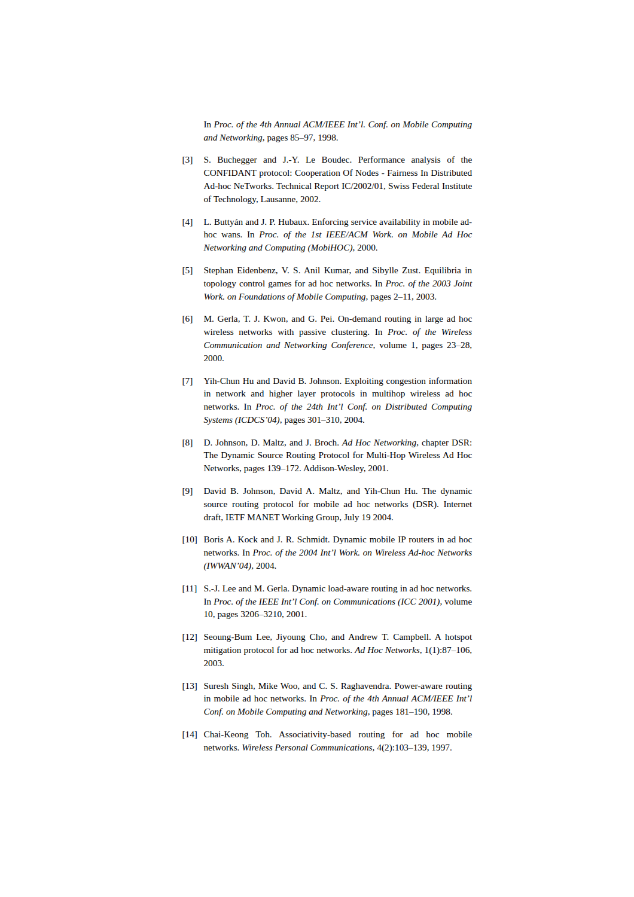In Proc. of the 4th Annual ACM/IEEE Int’l. Conf. on Mobile Computing and Networking, pages 85–97, 1998.
[3] S. Buchegger and J.-Y. Le Boudec. Performance analysis of the CONFIDANT protocol: Cooperation Of Nodes - Fairness In Distributed Ad-hoc NeTworks. Technical Report IC/2002/01, Swiss Federal Institute of Technology, Lausanne, 2002.
[4] L. Buttyán and J. P. Hubaux. Enforcing service availability in mobile ad-hoc wans. In Proc. of the 1st IEEE/ACM Work. on Mobile Ad Hoc Networking and Computing (MobiHOC), 2000.
[5] Stephan Eidenbenz, V. S. Anil Kumar, and Sibylle Zust. Equilibria in topology control games for ad hoc networks. In Proc. of the 2003 Joint Work. on Foundations of Mobile Computing, pages 2–11, 2003.
[6] M. Gerla, T. J. Kwon, and G. Pei. On-demand routing in large ad hoc wireless networks with passive clustering. In Proc. of the Wireless Communication and Networking Conference, volume 1, pages 23–28, 2000.
[7] Yih-Chun Hu and David B. Johnson. Exploiting congestion information in network and higher layer protocols in multihop wireless ad hoc networks. In Proc. of the 24th Int’l Conf. on Distributed Computing Systems (ICDCS’04), pages 301–310, 2004.
[8] D. Johnson, D. Maltz, and J. Broch. Ad Hoc Networking, chapter DSR: The Dynamic Source Routing Protocol for Multi-Hop Wireless Ad Hoc Networks, pages 139–172. Addison-Wesley, 2001.
[9] David B. Johnson, David A. Maltz, and Yih-Chun Hu. The dynamic source routing protocol for mobile ad hoc networks (DSR). Internet draft, IETF MANET Working Group, July 19 2004.
[10] Boris A. Kock and J. R. Schmidt. Dynamic mobile IP routers in ad hoc networks. In Proc. of the 2004 Int’l Work. on Wireless Ad-hoc Networks (IWWAN’04), 2004.
[11] S.-J. Lee and M. Gerla. Dynamic load-aware routing in ad hoc networks. In Proc. of the IEEE Int’l Conf. on Communications (ICC 2001), volume 10, pages 3206–3210, 2001.
[12] Seoung-Bum Lee, Jiyoung Cho, and Andrew T. Campbell. A hotspot mitigation protocol for ad hoc networks. Ad Hoc Networks, 1(1):87–106, 2003.
[13] Suresh Singh, Mike Woo, and C. S. Raghavendra. Power-aware routing in mobile ad hoc networks. In Proc. of the 4th Annual ACM/IEEE Int’l Conf. on Mobile Computing and Networking, pages 181–190, 1998.
[14] Chai-Keong Toh. Associativity-based routing for ad hoc mobile networks. Wireless Personal Communications, 4(2):103–139, 1997.